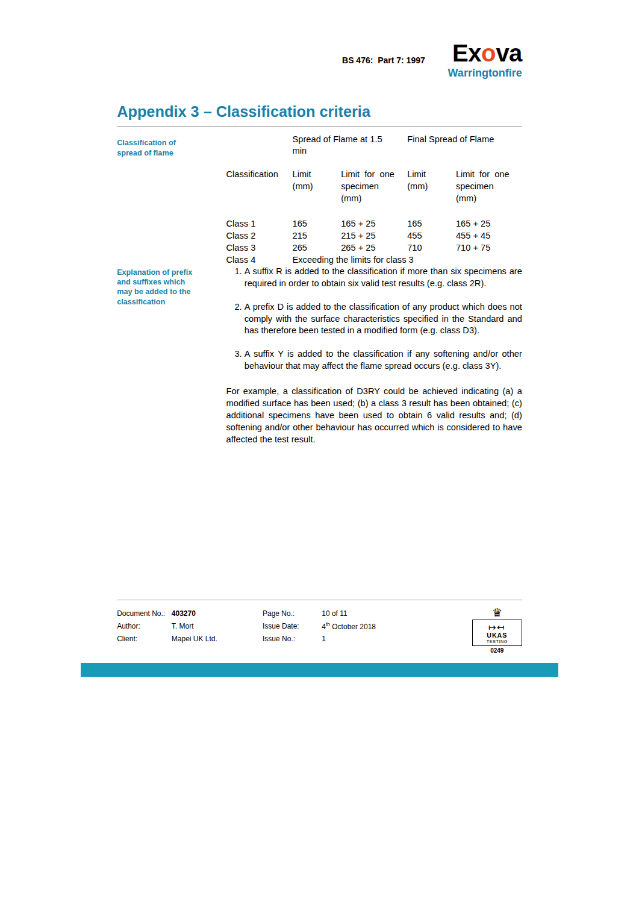BS 476: Part 7: 1997
Exova
Warringtonfire
Appendix 3 – Classification criteria
Classification of
spread of flame
Explanation of prefix
and suffixes which
may be added to the
classification
| | Spread of Flame at 1.5 min | Final Spread of Flame |
| --- | --- | --- |
| Classification | Limit (mm) | Limit for one specimen (mm) | Limit (mm) | Limit for one specimen (mm) |
| Class 1 | 165 | 165 + 25 | 165 | 165 + 25 |
| Class 2 | 215 | 215 + 25 | 455 | 455 + 45 |
| Class 3 | 265 | 265 + 25 | 710 | 710 + 75 |
| Class 4 | Exceeding the limits for class 3 |
A suffix R is added to the classification if more than six specimens are required in order to obtain six valid test results (e.g. class 2R).
A prefix D is added to the classification of any product which does not comply with the surface characteristics specified in the Standard and has therefore been tested in a modified form (e.g. class D3).
A suffix Y is added to the classification if any softening and/or other behaviour that may affect the flame spread occurs (e.g. class 3Y).
For example, a classification of D3RY could be achieved indicating (a) a modified surface has been used; (b) a class 3 result has been obtained; (c) additional specimens have been used to obtain 6 valid results and; (d) softening and/or other behaviour has occurred which is considered to have affected the test result.
| Document No.: | 403270 | Page No.: | 10 of 11 |
| Author: | T. Mort | Issue Date: | 4 th October 2018 |
| Client: | Mapei UK Ltd. | Issue No.: | 1 |
♛
↦↤
UKAS
TESTING
0249